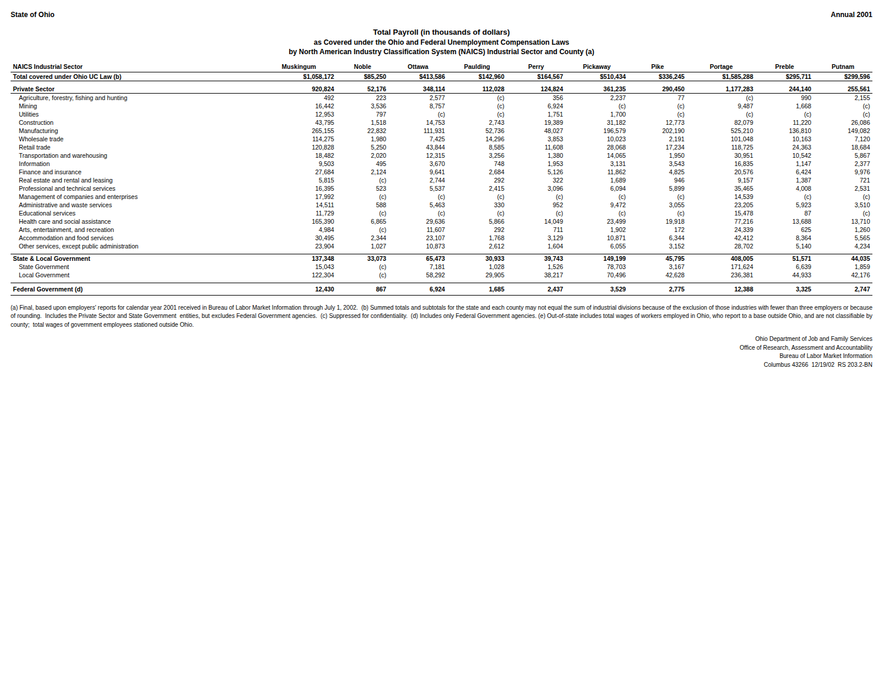State of Ohio Annual 2001
Total Payroll (in thousands of dollars) as Covered under the Ohio and Federal Unemployment Compensation Laws by North American Industry Classification System (NAICS) Industrial Sector and County (a)
| NAICS Industrial Sector | Muskingum | Noble | Ottawa | Paulding | Perry | Pickaway | Pike | Portage | Preble | Putnam |
| --- | --- | --- | --- | --- | --- | --- | --- | --- | --- | --- |
| Total covered under Ohio UC Law (b) | $1,058,172 | $85,250 | $413,586 | $142,960 | $164,567 | $510,434 | $336,245 | $1,585,288 | $295,711 | $299,596 |
| Private Sector | 920,824 | 52,176 | 348,114 | 112,028 | 124,824 | 361,235 | 290,450 | 1,177,283 | 244,140 | 255,561 |
| Agriculture, forestry, fishing and hunting | 492 | 223 | 2,577 | (c) | 356 | 2,237 | 77 | (c) | 990 | 2,155 |
| Mining | 16,442 | 3,536 | 8,757 | (c) | 6,924 | (c) | (c) | 9,487 | 1,668 | (c) |
| Utilities | 12,953 | 797 | (c) | (c) | 1,751 | 1,700 | (c) | (c) | (c) | (c) |
| Construction | 43,795 | 1,518 | 14,753 | 2,743 | 19,389 | 31,182 | 12,773 | 82,079 | 11,220 | 26,086 |
| Manufacturing | 265,155 | 22,832 | 111,931 | 52,736 | 48,027 | 196,579 | 202,190 | 525,210 | 136,810 | 149,082 |
| Wholesale trade | 114,275 | 1,980 | 7,425 | 14,296 | 3,853 | 10,023 | 2,191 | 101,048 | 10,163 | 7,120 |
| Retail trade | 120,828 | 5,250 | 43,844 | 8,585 | 11,608 | 28,068 | 17,234 | 118,725 | 24,363 | 18,684 |
| Transportation and warehousing | 18,482 | 2,020 | 12,315 | 3,256 | 1,380 | 14,065 | 1,950 | 30,951 | 10,542 | 5,867 |
| Information | 9,503 | 495 | 3,670 | 748 | 1,953 | 3,131 | 3,543 | 16,835 | 1,147 | 2,377 |
| Finance and insurance | 27,684 | 2,124 | 9,641 | 2,684 | 5,126 | 11,862 | 4,825 | 20,576 | 6,424 | 9,976 |
| Real estate and rental and leasing | 5,815 | (c) | 2,744 | 292 | 322 | 1,689 | 946 | 9,157 | 1,387 | 721 |
| Professional and technical services | 16,395 | 523 | 5,537 | 2,415 | 3,096 | 6,094 | 5,899 | 35,465 | 4,008 | 2,531 |
| Management of companies and enterprises | 17,992 | (c) | (c) | (c) | (c) | (c) | (c) | 14,539 | (c) | (c) |
| Administrative and waste services | 14,511 | 588 | 5,463 | 330 | 952 | 9,472 | 3,055 | 23,205 | 5,923 | 3,510 |
| Educational services | 11,729 | (c) | (c) | (c) | (c) | (c) | (c) | 15,478 | 87 | (c) |
| Health care and social assistance | 165,390 | 6,865 | 29,636 | 5,866 | 14,049 | 23,499 | 19,918 | 77,216 | 13,688 | 13,710 |
| Arts, entertainment, and recreation | 4,984 | (c) | 11,607 | 292 | 711 | 1,902 | 172 | 24,339 | 625 | 1,260 |
| Accommodation and food services | 30,495 | 2,344 | 23,107 | 1,768 | 3,129 | 10,871 | 6,344 | 42,412 | 8,364 | 5,565 |
| Other services, except public administration | 23,904 | 1,027 | 10,873 | 2,612 | 1,604 | 6,055 | 3,152 | 28,702 | 5,140 | 4,234 |
| State & Local Government | 137,348 | 33,073 | 65,473 | 30,933 | 39,743 | 149,199 | 45,795 | 408,005 | 51,571 | 44,035 |
| State Government | 15,043 | (c) | 7,181 | 1,028 | 1,526 | 78,703 | 3,167 | 171,624 | 6,639 | 1,859 |
| Local Government | 122,304 | (c) | 58,292 | 29,905 | 38,217 | 70,496 | 42,628 | 236,381 | 44,933 | 42,176 |
| Federal Government (d) | 12,430 | 867 | 6,924 | 1,685 | 2,437 | 3,529 | 2,775 | 12,388 | 3,325 | 2,747 |
(a) Final, based upon employers' reports for calendar year 2001 received in Bureau of Labor Market Information through July 1, 2002. (b) Summed totals and subtotals for the state and each county may not equal the sum of industrial divisions because of the exclusion of those industries with fewer than three employers or because of rounding. Includes the Private Sector and State Government entities, but excludes Federal Government agencies. (c) Suppressed for confidentiality. (d) Includes only Federal Government agencies. (e) Out-of-state includes total wages of workers employed in Ohio, who report to a base outside Ohio, and are not classifiable by county; total wages of government employees stationed outside Ohio.
Ohio Department of Job and Family Services
Office of Research, Assessment and Accountability
Bureau of Labor Market Information
Columbus 43266 12/19/02 RS 203.2-BN